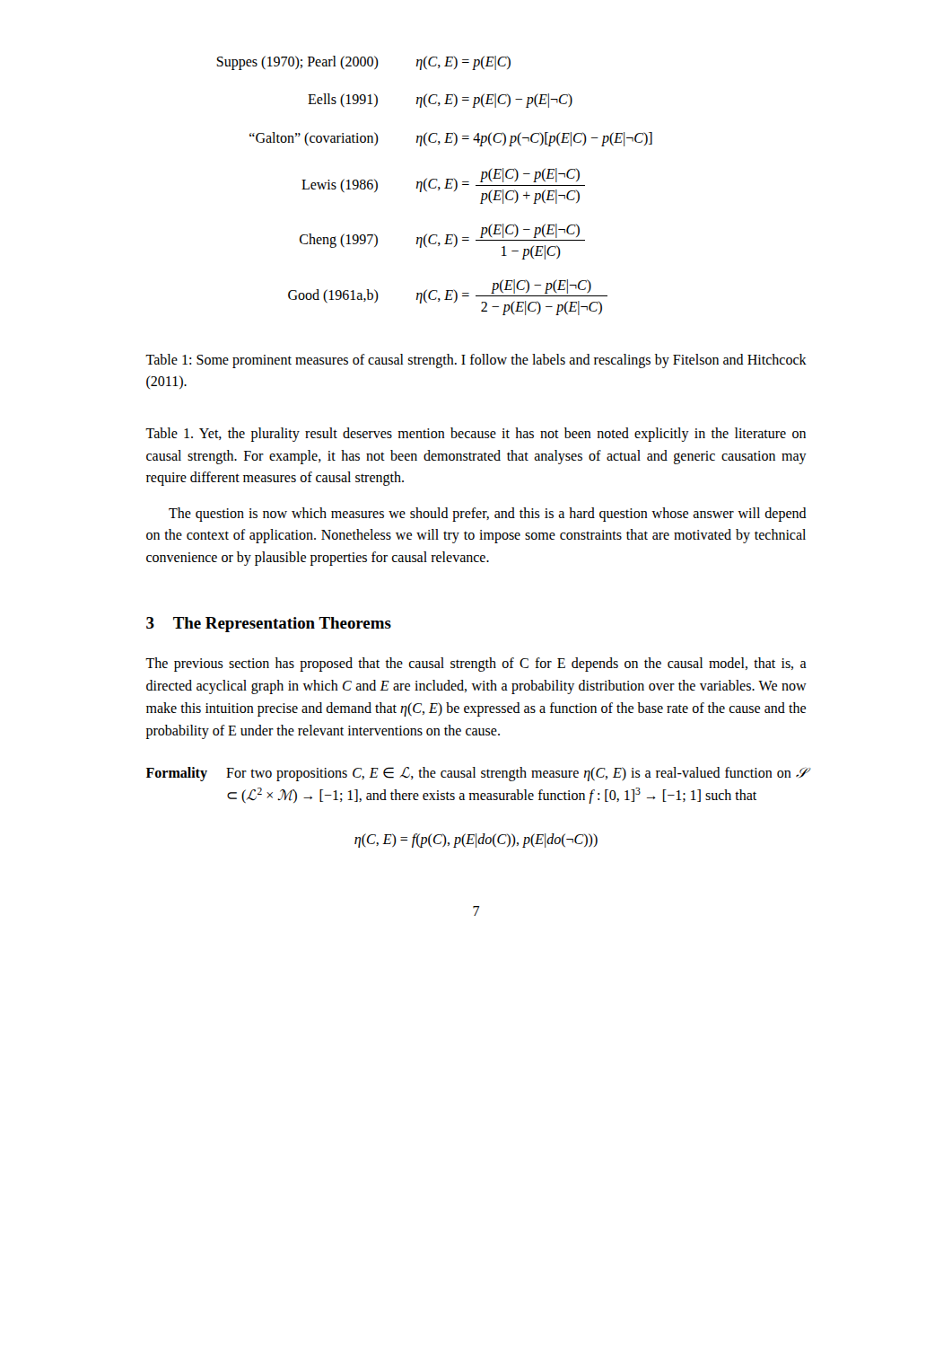| Suppes (1970); Pearl (2000) | η ( C , E ) = p ( E / C ) |
| Eells (1991) | η ( C , E ) = p ( E / C ) − p ( E / ¬ C ) |
| “Galton” (covariation) | η ( C , E ) = 4 p ( C ) p ( ¬ C )[ p ( E / C ) − p ( E / ¬ C )] |
| Lewis (1986) | η ( C , E ) = p ( E / C ) − p ( E / ¬ C ) p ( E / C ) + p ( E / ¬ C ) |
| Cheng (1997) | η ( C , E ) = p ( E / C ) − p ( E / ¬ C ) 1 − p ( E / C ) |
| Good (1961a,b) | η ( C , E ) = p ( E / C ) − p ( E / ¬ C ) 2 − p ( E / C ) − p ( E / ¬ C ) |
Table 1: Some prominent measures of causal strength. I follow the labels and rescalings by Fitelson and Hitchcock (2011).
Table 1. Yet, the plurality result deserves mention because it has not been noted explicitly in the literature on causal strength. For example, it has not been demonstrated that analyses of actual and generic causation may require different measures of causal strength.
The question is now which measures we should prefer, and this is a hard question whose answer will depend on the context of application. Nonetheless we will try to impose some constraints that are motivated by technical convenience or by plausible properties for causal relevance.
3 The Representation Theorems
The previous section has proposed that the causal strength of C for E depends on the causal model, that is, a directed acyclical graph in which C and E are included, with a probability distribution over the variables. We now make this intuition precise and demand that η(C, E) be expressed as a function of the base rate of the cause and the probability of E under the relevant interventions on the cause.
Formality For two propositions C, E ∈ ℒ, the causal strength measure η(C, E) is a real-valued function on 𝒮 ⊂ (ℒ2 × ℳ) → [−1; 1], and there exists a measurable function f : [0, 1]3 → [−1; 1] such that
η(C, E) = f(p(C), p(E|do(C)), p(E|do(¬C)))
7